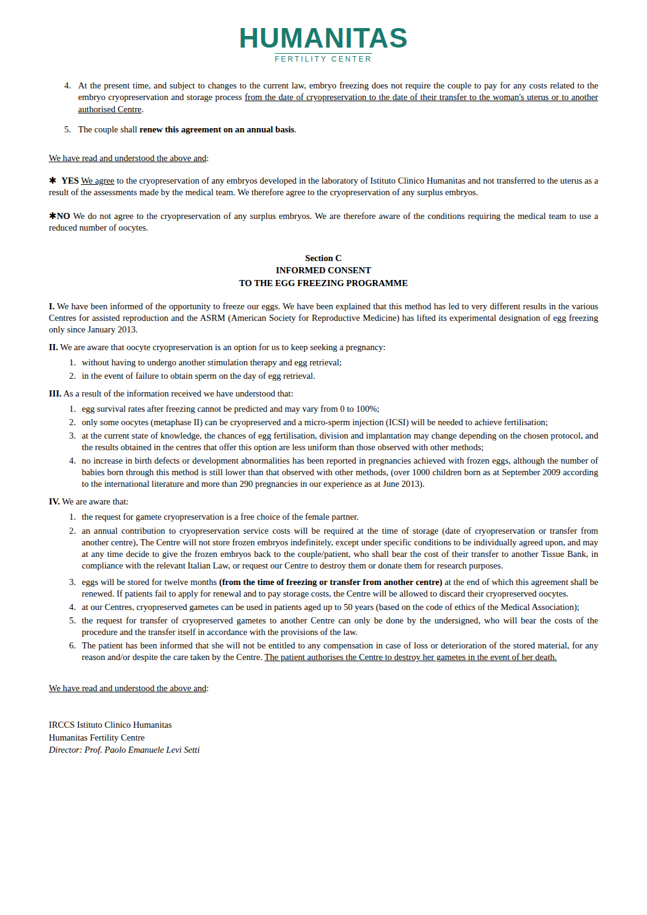HUMANITAS
FERTILITY CENTER
At the present time, and subject to changes to the current law, embryo freezing does not require the couple to pay for any costs related to the embryo cryopreservation and storage process from the date of cryopreservation to the date of their transfer to the woman's uterus or to another authorised Centre.
The couple shall renew this agreement on an annual basis.
We have read and understood the above and:
✱ YES We agree to the cryopreservation of any embryos developed in the laboratory of Istituto Clinico Humanitas and not transferred to the uterus as a result of the assessments made by the medical team. We therefore agree to the cryopreservation of any surplus embryos.
✱NO We do not agree to the cryopreservation of any surplus embryos. We are therefore aware of the conditions requiring the medical team to use a reduced number of oocytes.
Section C
INFORMED CONSENT
TO THE EGG FREEZING PROGRAMME
I. We have been informed of the opportunity to freeze our eggs. We have been explained that this method has led to very different results in the various Centres for assisted reproduction and the ASRM (American Society for Reproductive Medicine) has lifted its experimental designation of egg freezing only since January 2013.
II. We are aware that oocyte cryopreservation is an option for us to keep seeking a pregnancy:
without having to undergo another stimulation therapy and egg retrieval;
in the event of failure to obtain sperm on the day of egg retrieval.
III. As a result of the information received we have understood that:
egg survival rates after freezing cannot be predicted and may vary from 0 to 100%;
only some oocytes (metaphase II) can be cryopreserved and a micro-sperm injection (ICSI) will be needed to achieve fertilisation;
at the current state of knowledge, the chances of egg fertilisation, division and implantation may change depending on the chosen protocol, and the results obtained in the centres that offer this option are less uniform than those observed with other methods;
no increase in birth defects or development abnormalities has been reported in pregnancies achieved with frozen eggs, although the number of babies born through this method is still lower than that observed with other methods, (over 1000 children born as at September 2009 according to the international literature and more than 290 pregnancies in our experience as at June 2013).
IV. We are aware that:
the request for gamete cryopreservation is a free choice of the female partner.
an annual contribution to cryopreservation service costs will be required at the time of storage (date of cryopreservation or transfer from another centre), The Centre will not store frozen embryos indefinitely, except under specific conditions to be individually agreed upon, and may at any time decide to give the frozen embryos back to the couple/patient, who shall bear the cost of their transfer to another Tissue Bank, in compliance with the relevant Italian Law, or request our Centre to destroy them or donate them for research purposes.
eggs will be stored for twelve months (from the time of freezing or transfer from another centre) at the end of which this agreement shall be renewed. If patients fail to apply for renewal and to pay storage costs, the Centre will be allowed to discard their cryopreserved oocytes.
at our Centres, cryopreserved gametes can be used in patients aged up to 50 years (based on the code of ethics of the Medical Association);
the request for transfer of cryopreserved gametes to another Centre can only be done by the undersigned, who will bear the costs of the procedure and the transfer itself in accordance with the provisions of the law.
The patient has been informed that she will not be entitled to any compensation in case of loss or deterioration of the stored material, for any reason and/or despite the care taken by the Centre. The patient authorises the Centre to destroy her gametes in the event of her death.
We have read and understood the above and:
IRCCS Istituto Clinico Humanitas
Humanitas Fertility Centre
Director: Prof. Paolo Emanuele Levi Setti